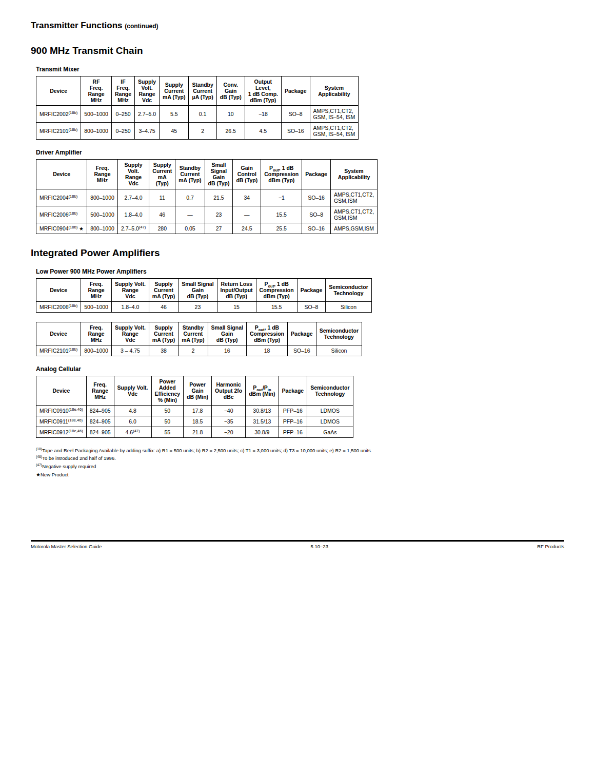Transmitter Functions (continued)
900 MHz Transmit Chain
Transmit Mixer
| Device | RF Freq. Range MHz | IF Freq. Range MHz | Supply Volt. Range Vdc | Supply Current mA (Typ) | Standby Current µA (Typ) | Conv. Gain dB (Typ) | Output Level, 1 dB Comp. dBm (Typ) | Package | System Applicability |
| --- | --- | --- | --- | --- | --- | --- | --- | --- | --- |
| MRFIC2002 (18b) | 500–1000 | 0–250 | 2.7–5.0 | 5.5 | 0.1 | 10 | −18 | SO–8 | AMPS,CT1,CT2, GSM, IS–54, ISM |
| MRFIC2101 (18b) | 800–1000 | 0–250 | 3–4.75 | 45 | 2 | 26.5 | 4.5 | SO–16 | AMPS,CT1,CT2, GSM, IS–54, ISM |
Driver Amplifier
| Device | Freq. Range MHz | Supply Volt. Range Vdc | Supply Current mA (Typ) | Standby Current mA (Typ) | Small Signal Gain dB (Typ) | Gain Control dB (Typ) | P out , 1 dB Compression dBm (Typ) | Package | System Applicability |
| --- | --- | --- | --- | --- | --- | --- | --- | --- | --- |
| MRFIC2004 (18b) | 800–1000 | 2.7–4.0 | 11 | 0.7 | 21.5 | 34 | −1 | SO–16 | AMPS,CT1,CT2, GSM,ISM |
| MRFIC2006 (18b) | 500–1000 | 1.8–4.0 | 46 | — | 23 | — | 15.5 | SO–8 | AMPS,CT1,CT2, GSM,ISM |
| MRFIC0904 (18b) ★ | 800–1000 | 2.7–5.0 (47) | 280 | 0.05 | 27 | 24.5 | 25.5 | SO–16 | AMPS,GSM,ISM |
Integrated Power Amplifiers
Low Power 900 MHz Power Amplifiers
| Device | Freq. Range MHz | Supply Volt. Range Vdc | Supply Current mA (Typ) | Small Signal Gain dB (Typ) | Return Loss Input/Output dB (Typ) | P out , 1 dB Compression dBm (Typ) | Package | Semiconductor Technology |
| --- | --- | --- | --- | --- | --- | --- | --- | --- |
| MRFIC2006 (18b) | 500–1000 | 1.8–4.0 | 46 | 23 | 15 | 15.5 | SO–8 | Silicon |
| Device | Freq. Range MHz | Supply Volt. Range Vdc | Supply Current mA (Typ) | Standby Current mA (Typ) | Small Signal Gain dB (Typ) | P out , 1 dB Compression dBm (Typ) | Package | Semiconductor Technology |
| --- | --- | --- | --- | --- | --- | --- | --- | --- |
| MRFIC2101 (18b) | 800–1000 | 3 – 4.75 | 38 | 2 | 16 | 18 | SO–16 | Silicon |
Analog Cellular
| Device | Freq. Range MHz | Supply Volt. Vdc | Power Added Efficiency % (Min) | Power Gain dB (Min) | Harmonic Output 2fo dBc | P out /P in dBm (Min) | Package | Semiconductor Technology |
| --- | --- | --- | --- | --- | --- | --- | --- | --- |
| MRFIC0910 (18e,46) | 824–905 | 4.8 | 50 | 17.8 | −40 | 30.8/13 | PFP–16 | LDMOS |
| MRFIC0911 (18e,46) | 824–905 | 6.0 | 50 | 18.5 | −35 | 31.5/13 | PFP–16 | LDMOS |
| MRFIC0912 (18e,46) | 824–905 | 4.6 (47) | 55 | 21.8 | −20 | 30.8/9 | PFP–16 | GaAs |
(18)Tape and Reel Packaging Available by adding suffix: a) R1 = 500 units; b) R2 = 2,500 units; c) T1 = 3,000 units; d) T3 = 10,000 units; e) R2 = 1,500 units.
(46)To be introduced 2nd half of 1996.
(47)Negative supply required
★New Product
Motorola Master Selection Guide 5.10–23 RF Products